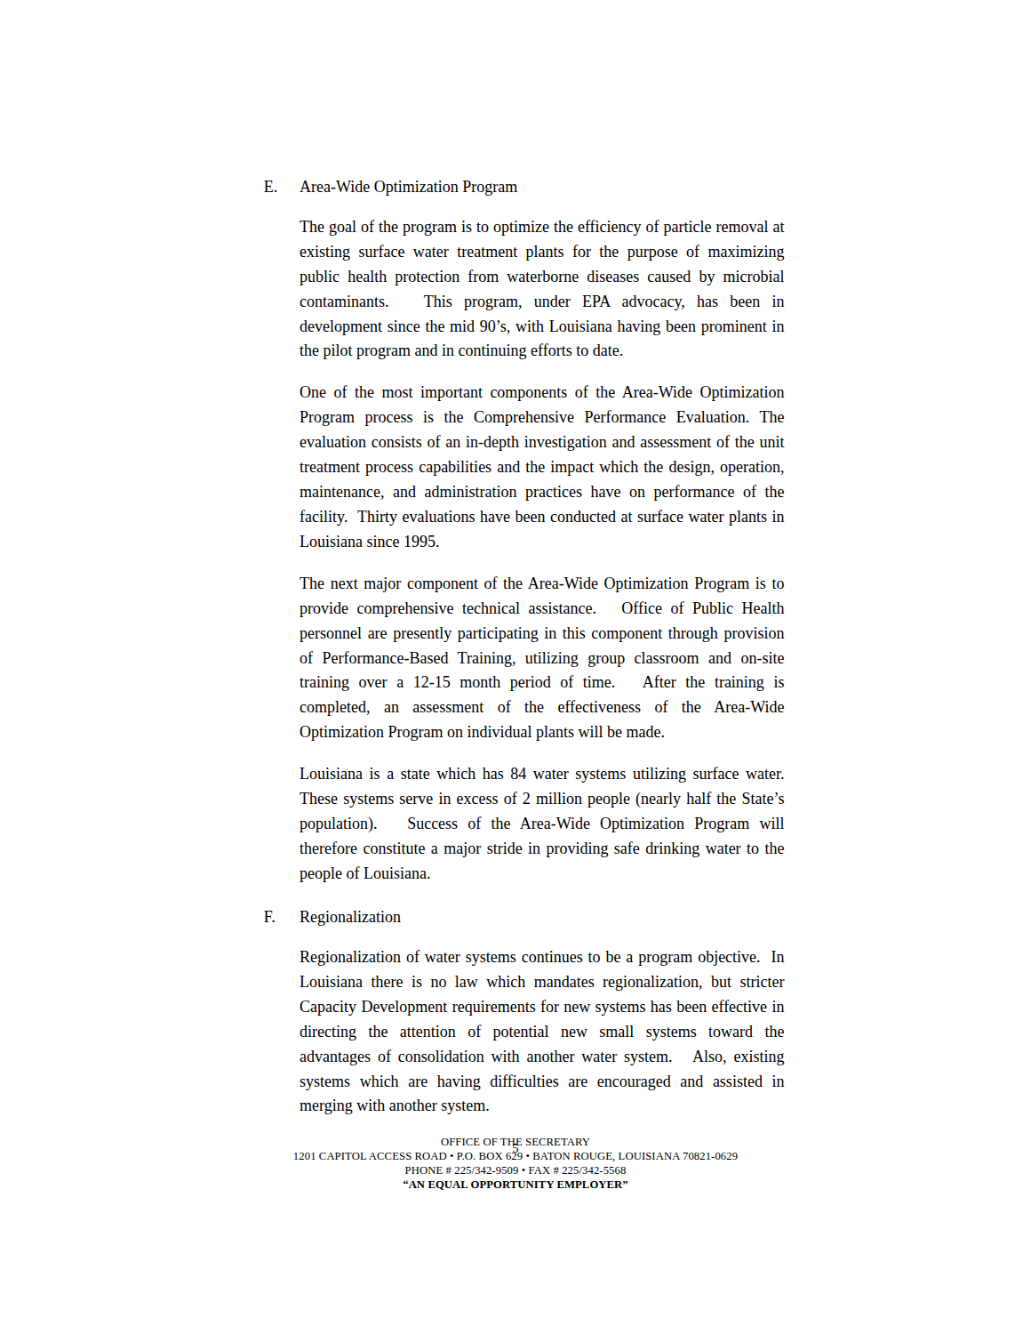E.
Area-Wide Optimization Program
The goal of the program is to optimize the efficiency of particle removal at existing surface water treatment plants for the purpose of maximizing public health protection from waterborne diseases caused by microbial contaminants. This program, under EPA advocacy, has been in development since the mid 90’s, with Louisiana having been prominent in the pilot program and in continuing efforts to date.
One of the most important components of the Area-Wide Optimization Program process is the Comprehensive Performance Evaluation. The evaluation consists of an in-depth investigation and assessment of the unit treatment process capabilities and the impact which the design, operation, maintenance, and administration practices have on performance of the facility. Thirty evaluations have been conducted at surface water plants in Louisiana since 1995.
The next major component of the Area-Wide Optimization Program is to provide comprehensive technical assistance. Office of Public Health personnel are presently participating in this component through provision of Performance-Based Training, utilizing group classroom and on-site training over a 12-15 month period of time. After the training is completed, an assessment of the effectiveness of the Area-Wide Optimization Program on individual plants will be made.
Louisiana is a state which has 84 water systems utilizing surface water. These systems serve in excess of 2 million people (nearly half the State’s population). Success of the Area-Wide Optimization Program will therefore constitute a major stride in providing safe drinking water to the people of Louisiana.
F.
Regionalization
Regionalization of water systems continues to be a program objective. In Louisiana there is no law which mandates regionalization, but stricter Capacity Development requirements for new systems has been effective in directing the attention of potential new small systems toward the advantages of consolidation with another water system. Also, existing systems which are having difficulties are encouraged and assisted in merging with another system.
OFFICE OF THE SECRETARY5
1201 CAPITOL ACCESS ROAD • P.O. BOX 629 • BATON ROUGE, LOUISIANA 70821-0629
PHONE # 225/342-9509 • FAX # 225/342-5568
“AN EQUAL OPPORTUNITY EMPLOYER”